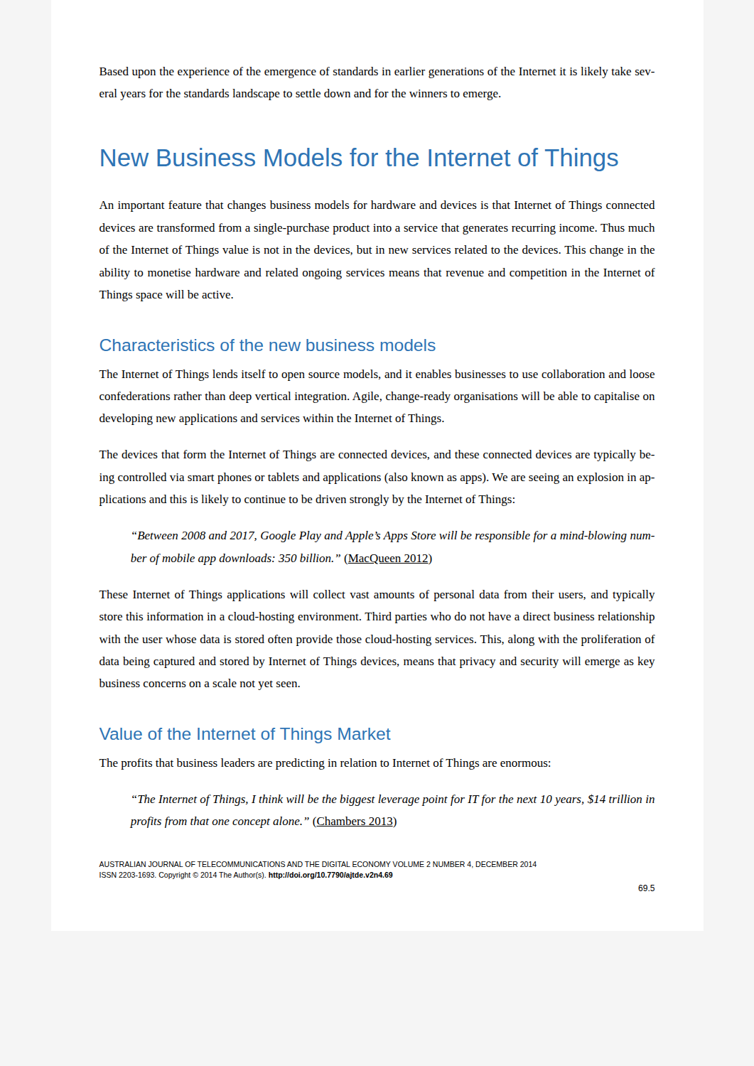Based upon the experience of the emergence of standards in earlier generations of the Internet it is likely take several years for the standards landscape to settle down and for the winners to emerge.
New Business Models for the Internet of Things
An important feature that changes business models for hardware and devices is that Internet of Things connected devices are transformed from a single-purchase product into a service that generates recurring income. Thus much of the Internet of Things value is not in the devices, but in new services related to the devices. This change in the ability to monetise hardware and related ongoing services means that revenue and competition in the Internet of Things space will be active.
Characteristics of the new business models
The Internet of Things lends itself to open source models, and it enables businesses to use collaboration and loose confederations rather than deep vertical integration. Agile, change-ready organisations will be able to capitalise on developing new applications and services within the Internet of Things.
The devices that form the Internet of Things are connected devices, and these connected devices are typically being controlled via smart phones or tablets and applications (also known as apps). We are seeing an explosion in applications and this is likely to continue to be driven strongly by the Internet of Things:
“Between 2008 and 2017, Google Play and Apple’s Apps Store will be responsible for a mind-blowing number of mobile app downloads: 350 billion.” (MacQueen 2012)
These Internet of Things applications will collect vast amounts of personal data from their users, and typically store this information in a cloud-hosting environment. Third parties who do not have a direct business relationship with the user whose data is stored often provide those cloud-hosting services. This, along with the proliferation of data being captured and stored by Internet of Things devices, means that privacy and security will emerge as key business concerns on a scale not yet seen.
Value of the Internet of Things Market
The profits that business leaders are predicting in relation to Internet of Things are enormous:
“The Internet of Things, I think will be the biggest leverage point for IT for the next 10 years, $14 trillion in profits from that one concept alone.” (Chambers 2013)
AUSTRALIAN JOURNAL OF TELECOMMUNICATIONS AND THE DIGITAL ECONOMY VOLUME 2 NUMBER 4, DECEMBER 2014
ISSN 2203-1693. Copyright © 2014 The Author(s). http://doi.org/10.7790/ajtde.v2n4.69
69.5